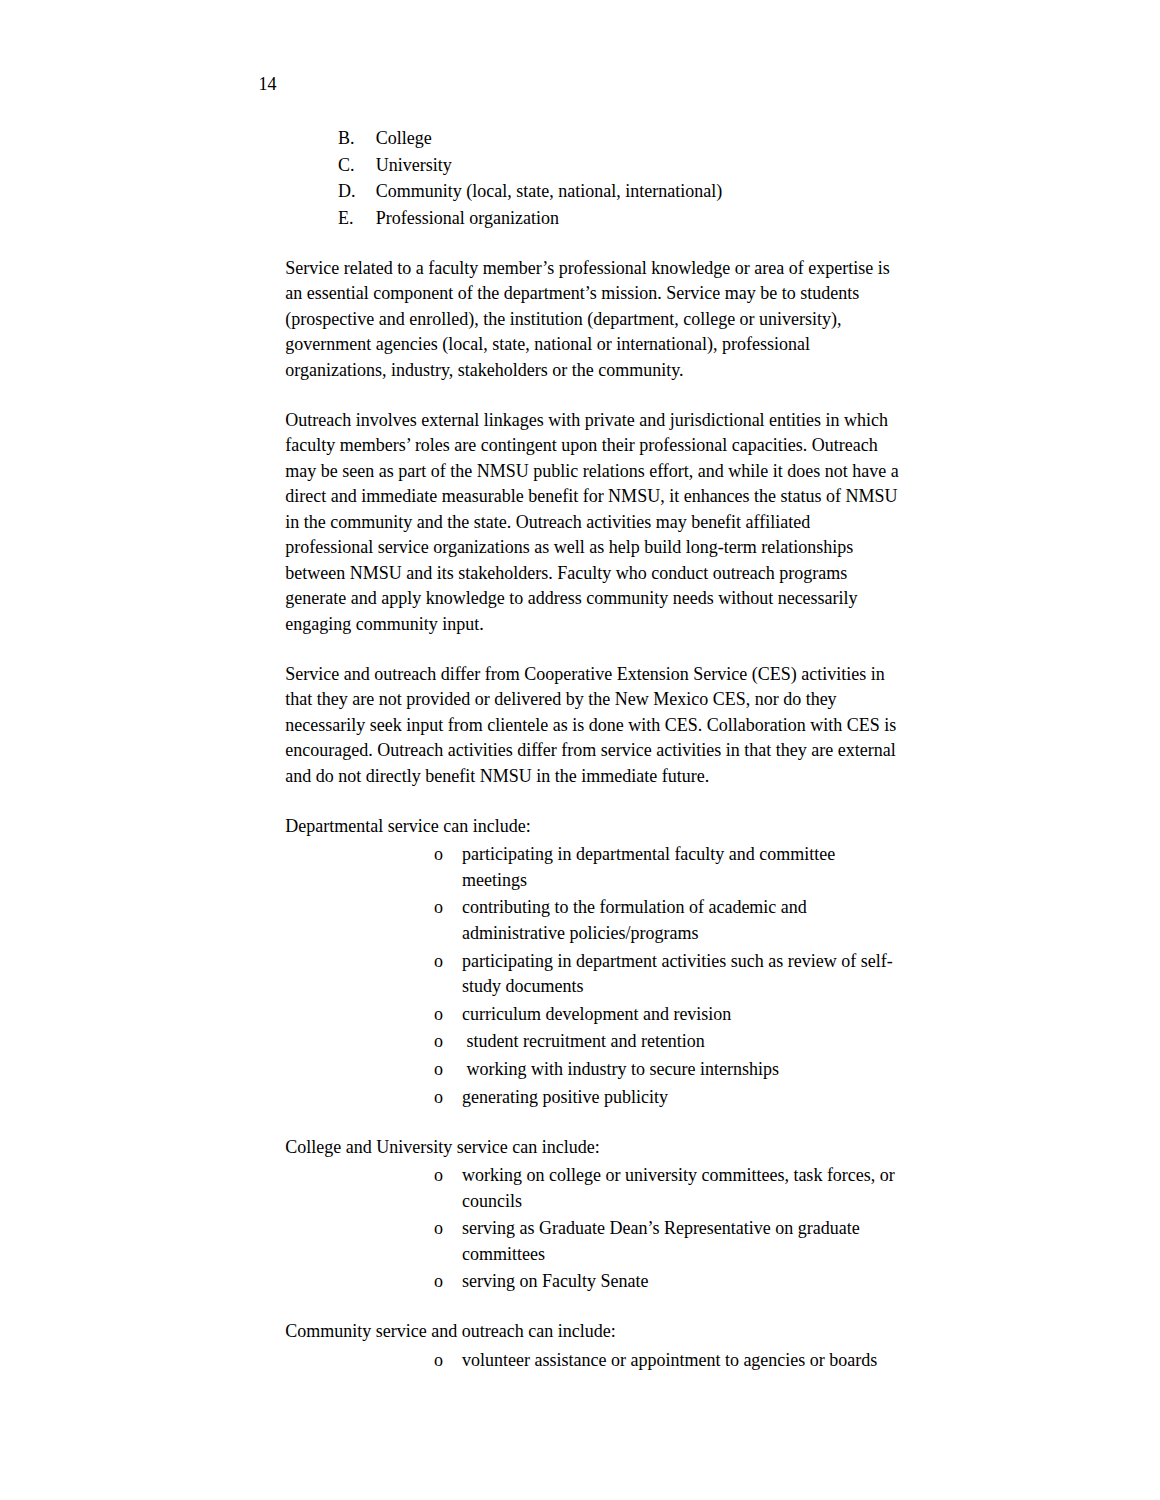14
B. College
C. University
D. Community (local, state, national, international)
E. Professional organization
Service related to a faculty member’s professional knowledge or area of expertise is an essential component of the department’s mission. Service may be to students (prospective and enrolled), the institution (department, college or university), government agencies (local, state, national or international), professional organizations, industry, stakeholders or the community.
Outreach involves external linkages with private and jurisdictional entities in which faculty members’ roles are contingent upon their professional capacities. Outreach may be seen as part of the NMSU public relations effort, and while it does not have a direct and immediate measurable benefit for NMSU, it enhances the status of NMSU in the community and the state. Outreach activities may benefit affiliated professional service organizations as well as help build long-term relationships between NMSU and its stakeholders. Faculty who conduct outreach programs generate and apply knowledge to address community needs without necessarily engaging community input.
Service and outreach differ from Cooperative Extension Service (CES) activities in that they are not provided or delivered by the New Mexico CES, nor do they necessarily seek input from clientele as is done with CES. Collaboration with CES is encouraged. Outreach activities differ from service activities in that they are external and do not directly benefit NMSU in the immediate future.
Departmental service can include:
participating in departmental faculty and committee meetings
contributing to the formulation of academic and administrative policies/programs
participating in department activities such as review of self-study documents
curriculum development and revision
student recruitment and retention
working with industry to secure internships
generating positive publicity
College and University service can include:
working on college or university committees, task forces, or councils
serving as Graduate Dean’s Representative on graduate committees
serving on Faculty Senate
Community service and outreach can include:
volunteer assistance or appointment to agencies or boards